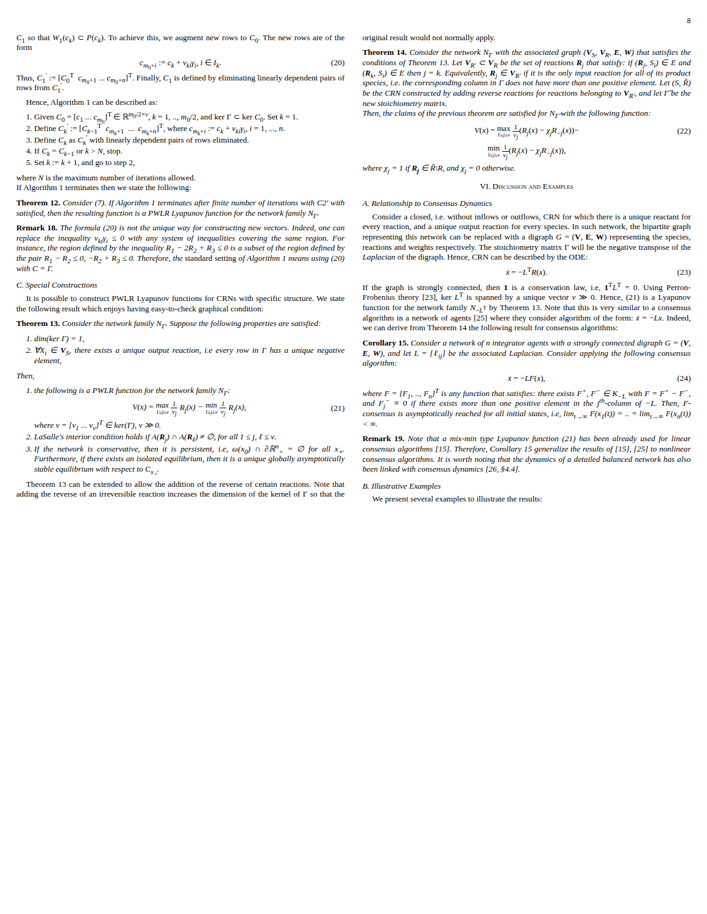8
C1 so that W1(ck) ⊂ P(ck). To achieve this, we augment new rows to C0. The new rows are of the form
cm0+i := ck + νkiγi, i ∈ Ik. (20)
Thus, C1′ := [C0T cm0+1 ... cm0+n]T. Finally, C1 is defined by eliminating linearly dependent pairs of rows from C1′.
Hence, Algorithm 1 can be described as:
Given C0 = [c1 ... cm0]T ∈ ℝm0/2×ν, k = 1, .., m0/2, and ker Γ ⊂ ker C0. Set k = 1.
Define Ck′ := [Ck−1T cmk+1 ... cmk+n]T, where cmk+i := ck + νkiγi, i = 1, ..., n.
Define Ck as Ck′ with linearly dependent pairs of rows eliminated.
If Ck = Ck−1 or k > N, stop.
Set k := k + 1, and go to step 2,
where N is the maximum number of iterations allowed.
If Algorithm 1 terminates then we state the following:
Theorem 12. Consider (7). If Algorithm 1 terminates after finite number of iterations with C2′ with satisfied, then the resulting function is a PWLR Lyapunov function for the network family NΓ.
Remark 18. The formula (20) is not the unique way for constructing new vectors. Indeed, one can replace the inequality νkiγi ≤ 0 with any system of inequalities covering the same region. For instance, the region defined by the inequality R1 − 2R2 + R3 ≤ 0 is a subset of the region defined by the pair R1 − R2 ≤ 0, −R2 + R3 ≤ 0. Therefore, the standard setting of Algorithm 1 means using (20) with C = Γ.
C. Special Constructions
It is possible to construct PWLR Lyapunov functions for CRNs with specific structure. We state the following result which enjoys having easy-to-check graphical condition:
Theorem 13. Consider the network family NΓ. Suppose the following properties are satisfied:
dim(ker Γ) = 1,
∀Xi ∈ VS, there exists a unique output reaction, i.e every row in Γ has a unique negative element,
Then,
the following is a PWLR function for the network family NΓ:
V(x) = max1≤j≤ν 1 vj Rj(x) − min1≤j≤ν 1 vj Rj(x), (21)
where v = [v1 ... vν]T ∈ ker(Γ), v ≫ 0.
LaSalle's interior condition holds if A(Rj) ∩ A(Rℓ) ≠ ∅, for all 1 ≤ j, ℓ ≤ ν.
If the network is conservative, then it is persistent, i.e, ω(x0) ∩ ∂ℝn+ = ∅ for all x∘. Furthermore, if there exists an isolated equilibrium, then it is a unique globally asymptotically stable equilibrium with respect to Cx∘.
Theorem 13 can be extended to allow the addition of the reverse of certain reactions. Note that adding the reverse of an irreversible reaction increases the dimension of the kernel of Γ so that the original result would not normally apply.
Theorem 14. Consider the network NΓ with the associated graph (VS, VR, E, W) that satisfies the conditions of Theorem 13. Let VR′ ⊂ VR be the set of reactions Rj that satisfy: if (Rj, Si) ∈ E and (Rk, Si) ∈ E then j = k. Equivalently, Rj ∈ VR′ if it is the only input reaction for all of its product species, i.e. the corresponding column in Γ does not have more than one positive element. Let (S, R̃) be the CRN constructed by adding reverse reactions for reactions belonging to VR′, and let Γ̃ be the new stoichiometry matrix.
Then, the claims of the previous theorem are satisfied for NΓ̃ with the following function:
V(x) = max1≤j≤ν 1 vj(Rj(x) − χjR−j(x))− (22)
min1≤j≤ν 1 vj(Rj(x) − χjR−j(x)),
where χj = 1 if Rj ∈ R̃\R, and χj = 0 otherwise.
VI. Discussion and Examples
A. Relationship to Consensus Dynamics
Consider a closed, i.e. without inflows or outflows, CRN for which there is a unique reactant for every reaction, and a unique output reaction for every species. In such network, the bipartite graph representing this network can be replaced with a digraph G = (V, E, W) representing the species, reactions and weights respectively. The stoichiometry matrix Γ will be the negative transpose of the Laplacian of the digraph. Hence, CRN can be described by the ODE:
ẋ = −LTR(x). (23)
If the graph is strongly connected, then 1 is a conservation law, i.e, 1TLT = 0. Using Perron-Frobenius theory [23], ker LT is spanned by a unique vector v ≫ 0. Hence, (21) is a Lyapunov function for the network family N−LT by Theorem 13. Note that this is very similar to a consensus algorithm in a network of agents [25] where they consider algorithm of the form: ẋ = −Lx. Indeed, we can derive from Theorem 14 the following result for consensus algorithms:
Corollary 15. Consider a network of n integrator agents with a strongly connected digraph G = (V, E, W), and let L = [ℓij] be the associated Laplacian. Consider applying the following consensus algorithm:
ẋ = −LF(x), (24)
where F = [F1, .., Fn]T is any function that satisfies: there exists F+, F− ∈ K−L with F = F+ − F−, and Fj− ≡ 0 if there exists more than one positive element in the jth-column of −L. Then, F-consensus is asymptotically reached for all initial states, i.e, limt→∞ F(x1(t)) = .. = limt→∞ F(xn(t)) < ∞.
Remark 19. Note that a mix-min type Lyapunov function (21) has been already used for linear consensus algorithms [15]. Therefore, Corollary 15 generalize the results of [15], [25] to nonlinear consensus algorithms. It is worth noting that the dynamics of a detailed balanced network has also been linked with consensus dynamics [26, §4.4].
B. Illustrative Examples
We present several examples to illustrate the results: